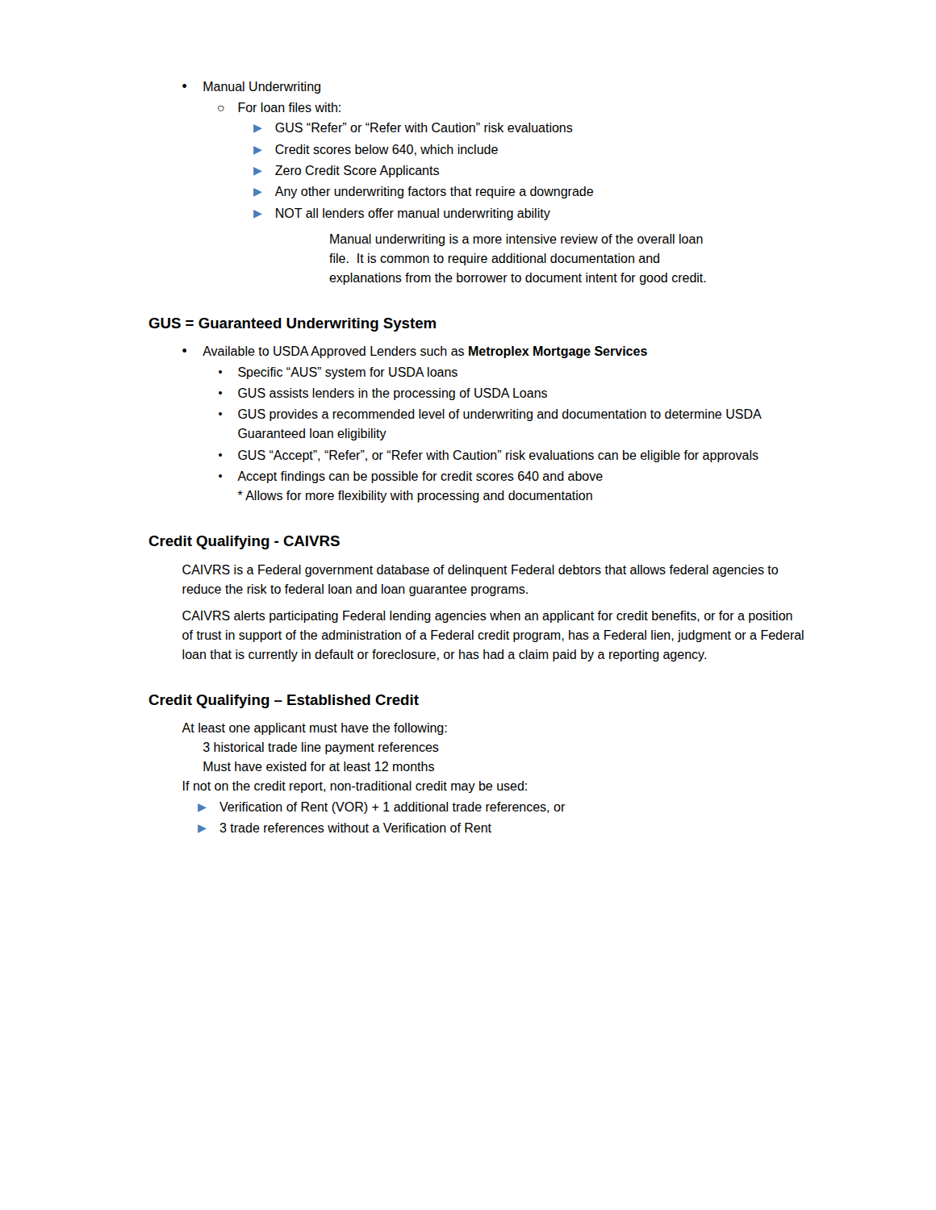Manual Underwriting
For loan files with:
GUS “Refer” or “Refer with Caution” risk evaluations
Credit scores below 640, which include
Zero Credit Score Applicants
Any other underwriting factors that require a downgrade
NOT all lenders offer manual underwriting ability
Manual underwriting is a more intensive review of the overall loan file. It is common to require additional documentation and explanations from the borrower to document intent for good credit.
GUS = Guaranteed Underwriting System
Available to USDA Approved Lenders such as Metroplex Mortgage Services
Specific “AUS” system for USDA loans
GUS assists lenders in the processing of USDA Loans
GUS provides a recommended level of underwriting and documentation to determine USDA Guaranteed loan eligibility
GUS “Accept”, “Refer”, or “Refer with Caution” risk evaluations can be eligible for approvals
Accept findings can be possible for credit scores 640 and above
* Allows for more flexibility with processing and documentation
Credit Qualifying - CAIVRS
CAIVRS is a Federal government database of delinquent Federal debtors that allows federal agencies to reduce the risk to federal loan and loan guarantee programs.
CAIVRS alerts participating Federal lending agencies when an applicant for credit benefits, or for a position of trust in support of the administration of a Federal credit program, has a Federal lien, judgment or a Federal loan that is currently in default or foreclosure, or has had a claim paid by a reporting agency.
Credit Qualifying – Established Credit
At least one applicant must have the following:
3 historical trade line payment references
Must have existed for at least 12 months
If not on the credit report, non-traditional credit may be used:
Verification of Rent (VOR) + 1 additional trade references, or
3 trade references without a Verification of Rent